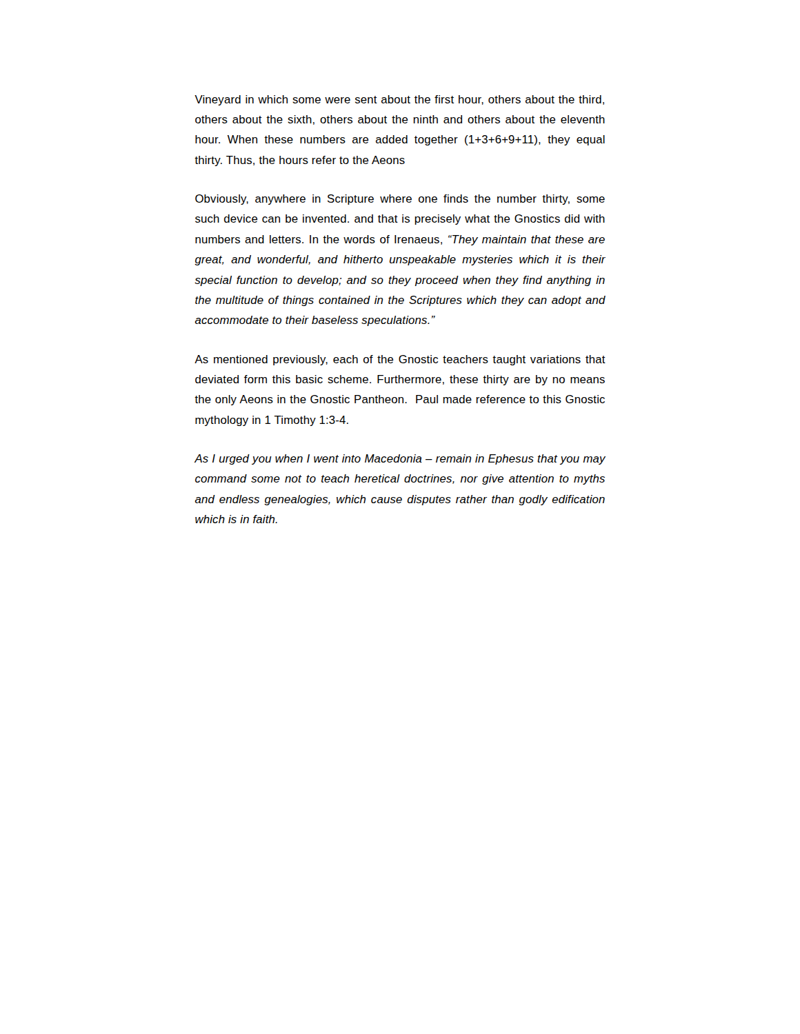Vineyard in which some were sent about the first hour, others about the third, others about the sixth, others about the ninth and others about the eleventh hour. When these numbers are added together (1+3+6+9+11), they equal thirty. Thus, the hours refer to the Aeons
Obviously, anywhere in Scripture where one finds the number thirty, some such device can be invented. and that is precisely what the Gnostics did with numbers and letters. In the words of Irenaeus, “They maintain that these are great, and wonderful, and hitherto unspeakable mysteries which it is their special function to develop; and so they proceed when they find anything in the multitude of things contained in the Scriptures which they can adopt and accommodate to their baseless speculations.”
As mentioned previously, each of the Gnostic teachers taught variations that deviated form this basic scheme. Furthermore, these thirty are by no means the only Aeons in the Gnostic Pantheon. Paul made reference to this Gnostic mythology in 1 Timothy 1:3-4.
As I urged you when I went into Macedonia – remain in Ephesus that you may command some not to teach heretical doctrines, nor give attention to myths and endless genealogies, which cause disputes rather than godly edification which is in faith.